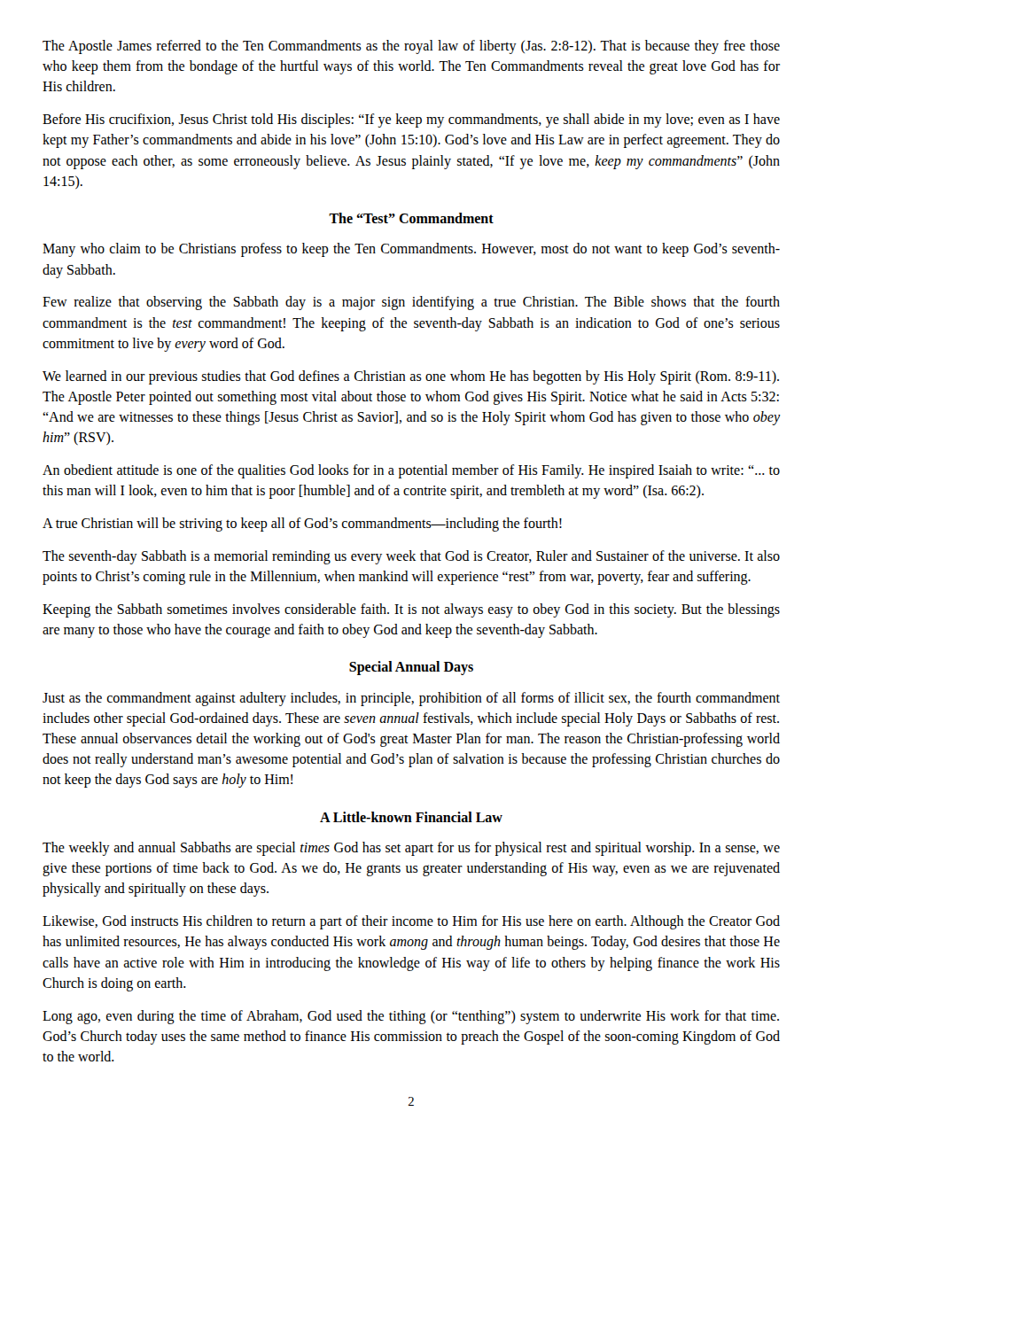The Apostle James referred to the Ten Commandments as the royal law of liberty (Jas. 2:8-12). That is because they free those who keep them from the bondage of the hurtful ways of this world. The Ten Commandments reveal the great love God has for His children.
Before His crucifixion, Jesus Christ told His disciples: “If ye keep my commandments, ye shall abide in my love; even as I have kept my Father’s commandments and abide in his love” (John 15:10). God’s love and His Law are in perfect agreement. They do not oppose each other, as some erroneously believe. As Jesus plainly stated, “If ye love me, keep my commandments” (John 14:15).
The “Test” Commandment
Many who claim to be Christians profess to keep the Ten Commandments. However, most do not want to keep God’s seventh-day Sabbath.
Few realize that observing the Sabbath day is a major sign identifying a true Christian. The Bible shows that the fourth commandment is the test commandment! The keeping of the seventh-day Sabbath is an indication to God of one’s serious commitment to live by every word of God.
We learned in our previous studies that God defines a Christian as one whom He has begotten by His Holy Spirit (Rom. 8:9-11). The Apostle Peter pointed out something most vital about those to whom God gives His Spirit. Notice what he said in Acts 5:32: “And we are witnesses to these things [Jesus Christ as Savior], and so is the Holy Spirit whom God has given to those who obey him” (RSV).
An obedient attitude is one of the qualities God looks for in a potential member of His Family. He inspired Isaiah to write: “... to this man will I look, even to him that is poor [humble] and of a contrite spirit, and trembleth at my word” (Isa. 66:2).
A true Christian will be striving to keep all of God’s commandments—including the fourth!
The seventh-day Sabbath is a memorial reminding us every week that God is Creator, Ruler and Sustainer of the universe. It also points to Christ’s coming rule in the Millennium, when mankind will experience “rest” from war, poverty, fear and suffering.
Keeping the Sabbath sometimes involves considerable faith. It is not always easy to obey God in this society. But the blessings are many to those who have the courage and faith to obey God and keep the seventh-day Sabbath.
Special Annual Days
Just as the commandment against adultery includes, in principle, prohibition of all forms of illicit sex, the fourth commandment includes other special God-ordained days. These are seven annual festivals, which include special Holy Days or Sabbaths of rest. These annual observances detail the working out of God's great Master Plan for man. The reason the Christian-professing world does not really understand man’s awesome potential and God’s plan of salvation is because the professing Christian churches do not keep the days God says are holy to Him!
A Little-known Financial Law
The weekly and annual Sabbaths are special times God has set apart for us for physical rest and spiritual worship. In a sense, we give these portions of time back to God. As we do, He grants us greater understanding of His way, even as we are rejuvenated physically and spiritually on these days.
Likewise, God instructs His children to return a part of their income to Him for His use here on earth. Although the Creator God has unlimited resources, He has always conducted His work among and through human beings. Today, God desires that those He calls have an active role with Him in introducing the knowledge of His way of life to others by helping finance the work His Church is doing on earth.
Long ago, even during the time of Abraham, God used the tithing (or “tenthing”) system to underwrite His work for that time. God’s Church today uses the same method to finance His commission to preach the Gospel of the soon-coming Kingdom of God to the world.
2